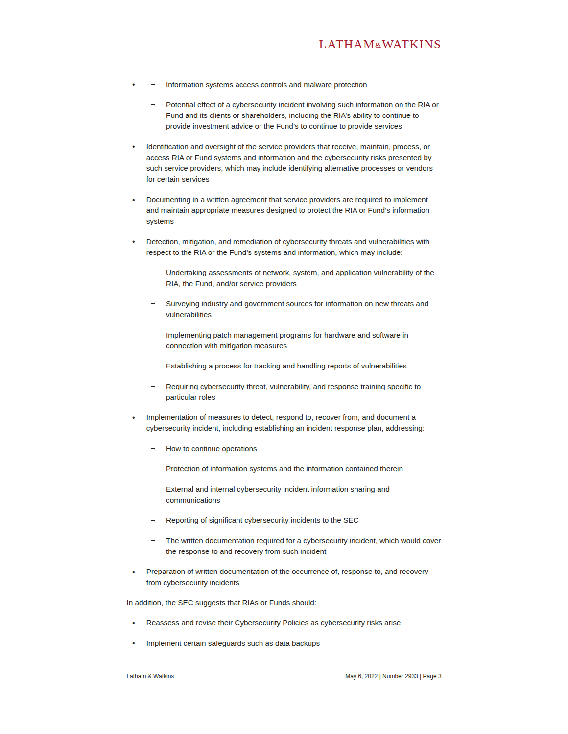LATHAM&WATKINS
Information systems access controls and malware protection
Potential effect of a cybersecurity incident involving such information on the RIA or Fund and its clients or shareholders, including the RIA’s ability to continue to provide investment advice or the Fund’s to continue to provide services
Identification and oversight of the service providers that receive, maintain, process, or access RIA or Fund systems and information and the cybersecurity risks presented by such service providers, which may include identifying alternative processes or vendors for certain services
Documenting in a written agreement that service providers are required to implement and maintain appropriate measures designed to protect the RIA or Fund’s information systems
Detection, mitigation, and remediation of cybersecurity threats and vulnerabilities with respect to the RIA or the Fund’s systems and information, which may include:
Undertaking assessments of network, system, and application vulnerability of the RIA, the Fund, and/or service providers
Surveying industry and government sources for information on new threats and vulnerabilities
Implementing patch management programs for hardware and software in connection with mitigation measures
Establishing a process for tracking and handling reports of vulnerabilities
Requiring cybersecurity threat, vulnerability, and response training specific to particular roles
Implementation of measures to detect, respond to, recover from, and document a cybersecurity incident, including establishing an incident response plan, addressing:
How to continue operations
Protection of information systems and the information contained therein
External and internal cybersecurity incident information sharing and communications
Reporting of significant cybersecurity incidents to the SEC
The written documentation required for a cybersecurity incident, which would cover the response to and recovery from such incident
Preparation of written documentation of the occurrence of, response to, and recovery from cybersecurity incidents
In addition, the SEC suggests that RIAs or Funds should:
Reassess and revise their Cybersecurity Policies as cybersecurity risks arise
Implement certain safeguards such as data backups
Latham & Watkins
May 6, 2022 | Number 2933 | Page 3